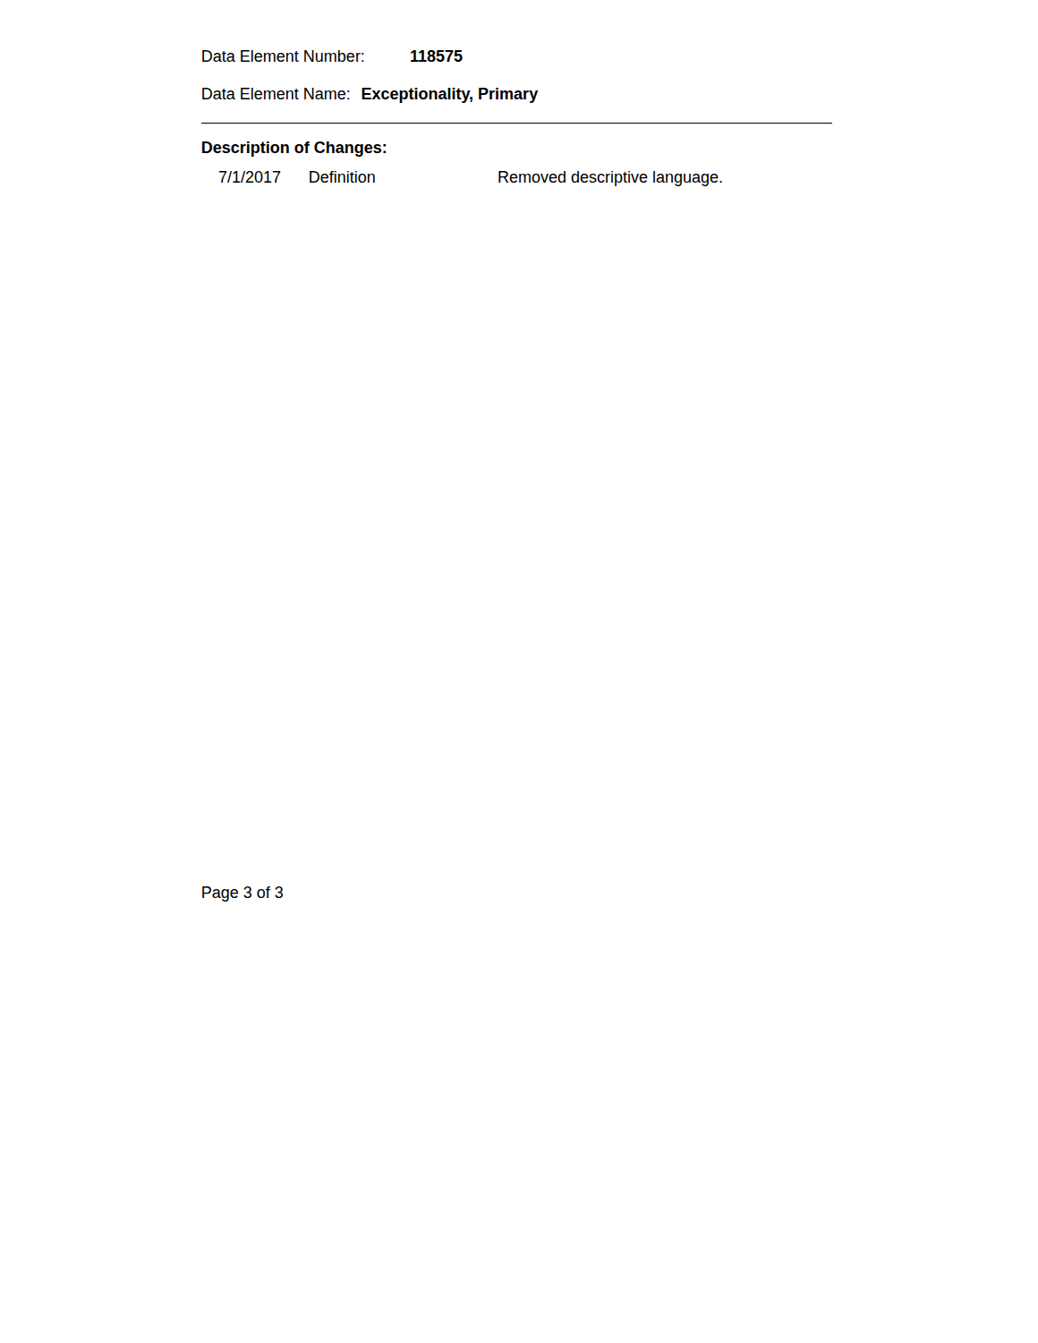Data Element Number: 118575
Data Element Name: Exceptionality, Primary
Description of Changes:
7/1/2017 Definition Removed descriptive language.
Page 3 of 3